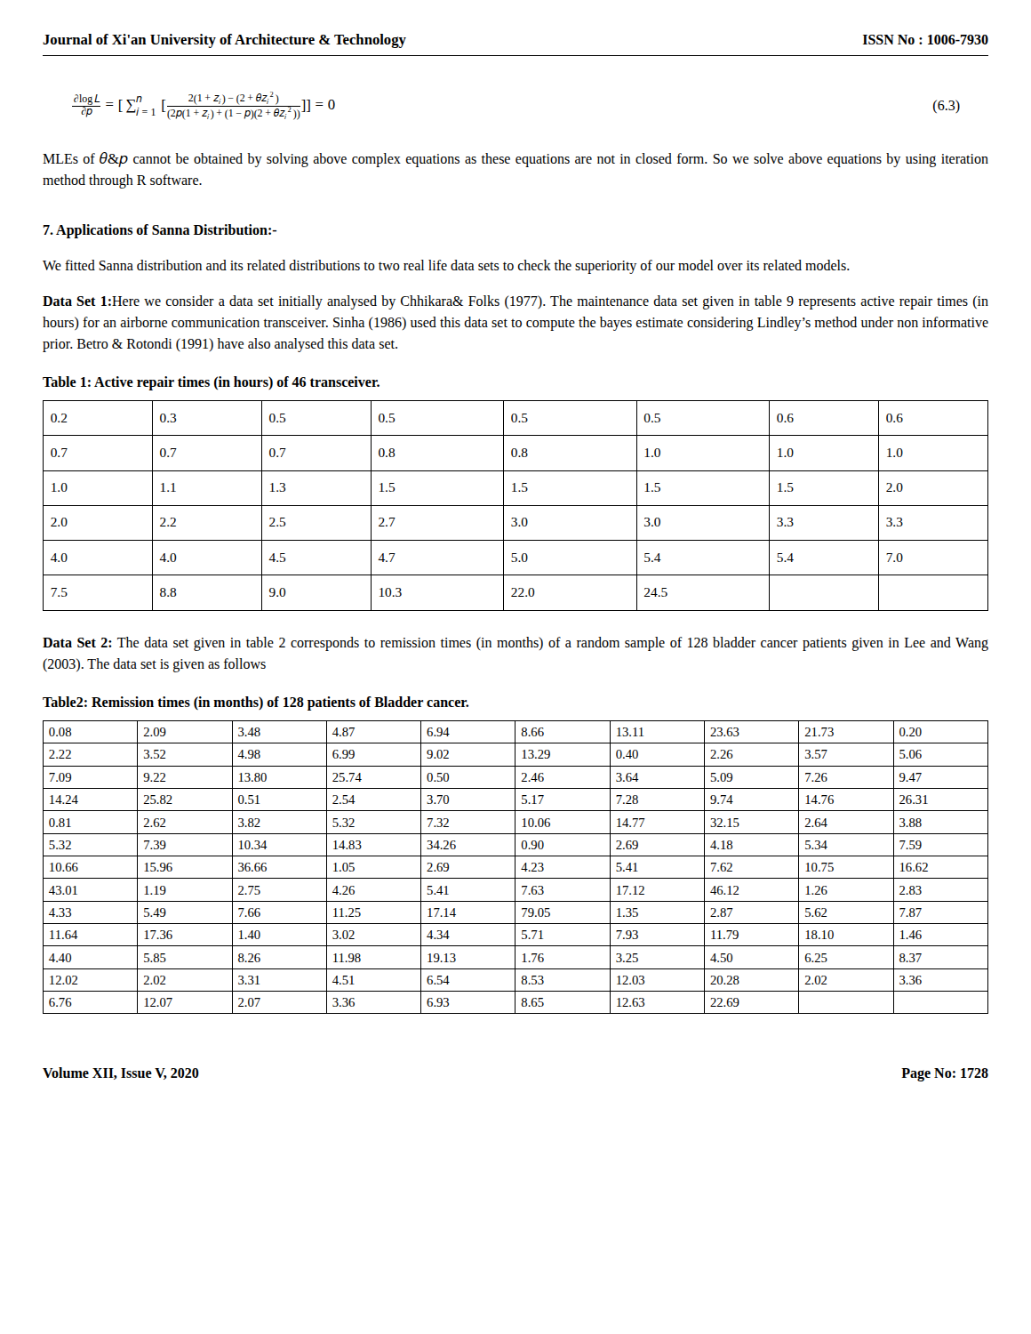Journal of Xi'an University of Architecture & Technology ISSN No : 1006-7930
∂logL ∂p = [ ∑ i=1 n [ 2(1+zi) − (2+θzi2) ( 2p(1+zi) + (1−p)(2+θzi2) ) ] ] = 0
(6.3)
MLEs of θ&p cannot be obtained by solving above complex equations as these equations are not in closed form. So we solve above equations by using iteration method through R software.
7. Applications of Sanna Distribution:-
We fitted Sanna distribution and its related distributions to two real life data sets to check the superiority of our model over its related models.
Data Set 1: Here we consider a data set initially analysed by Chhikara& Folks (1977). The maintenance data set given in table 9 represents active repair times (in hours) for an airborne communication transceiver. Sinha (1986) used this data set to compute the bayes estimate considering Lindley’s method under non informative prior. Betro & Rotondi (1991) have also analysed this data set.
Table 1: Active repair times (in hours) of 46 transceiver.
| 0.2 | 0.3 | 0.5 | 0.5 | 0.5 | 0.5 | 0.6 | 0.6 |
| 0.7 | 0.7 | 0.7 | 0.8 | 0.8 | 1.0 | 1.0 | 1.0 |
| 1.0 | 1.1 | 1.3 | 1.5 | 1.5 | 1.5 | 1.5 | 2.0 |
| 2.0 | 2.2 | 2.5 | 2.7 | 3.0 | 3.0 | 3.3 | 3.3 |
| 4.0 | 4.0 | 4.5 | 4.7 | 5.0 | 5.4 | 5.4 | 7.0 |
| 7.5 | 8.8 | 9.0 | 10.3 | 22.0 | 24.5 | | |
Data Set 2: The data set given in table 2 corresponds to remission times (in months) of a random sample of 128 bladder cancer patients given in Lee and Wang (2003). The data set is given as follows
Table2: Remission times (in months) of 128 patients of Bladder cancer.
| 0.08 | 2.09 | 3.48 | 4.87 | 6.94 | 8.66 | 13.11 | 23.63 | 21.73 | 0.20 |
| 2.22 | 3.52 | 4.98 | 6.99 | 9.02 | 13.29 | 0.40 | 2.26 | 3.57 | 5.06 |
| 7.09 | 9.22 | 13.80 | 25.74 | 0.50 | 2.46 | 3.64 | 5.09 | 7.26 | 9.47 |
| 14.24 | 25.82 | 0.51 | 2.54 | 3.70 | 5.17 | 7.28 | 9.74 | 14.76 | 26.31 |
| 0.81 | 2.62 | 3.82 | 5.32 | 7.32 | 10.06 | 14.77 | 32.15 | 2.64 | 3.88 |
| 5.32 | 7.39 | 10.34 | 14.83 | 34.26 | 0.90 | 2.69 | 4.18 | 5.34 | 7.59 |
| 10.66 | 15.96 | 36.66 | 1.05 | 2.69 | 4.23 | 5.41 | 7.62 | 10.75 | 16.62 |
| 43.01 | 1.19 | 2.75 | 4.26 | 5.41 | 7.63 | 17.12 | 46.12 | 1.26 | 2.83 |
| 4.33 | 5.49 | 7.66 | 11.25 | 17.14 | 79.05 | 1.35 | 2.87 | 5.62 | 7.87 |
| 11.64 | 17.36 | 1.40 | 3.02 | 4.34 | 5.71 | 7.93 | 11.79 | 18.10 | 1.46 |
| 4.40 | 5.85 | 8.26 | 11.98 | 19.13 | 1.76 | 3.25 | 4.50 | 6.25 | 8.37 |
| 12.02 | 2.02 | 3.31 | 4.51 | 6.54 | 8.53 | 12.03 | 20.28 | 2.02 | 3.36 |
| 6.76 | 12.07 | 2.07 | 3.36 | 6.93 | 8.65 | 12.63 | 22.69 | | |
Volume XII, Issue V, 2020 Page No: 1728